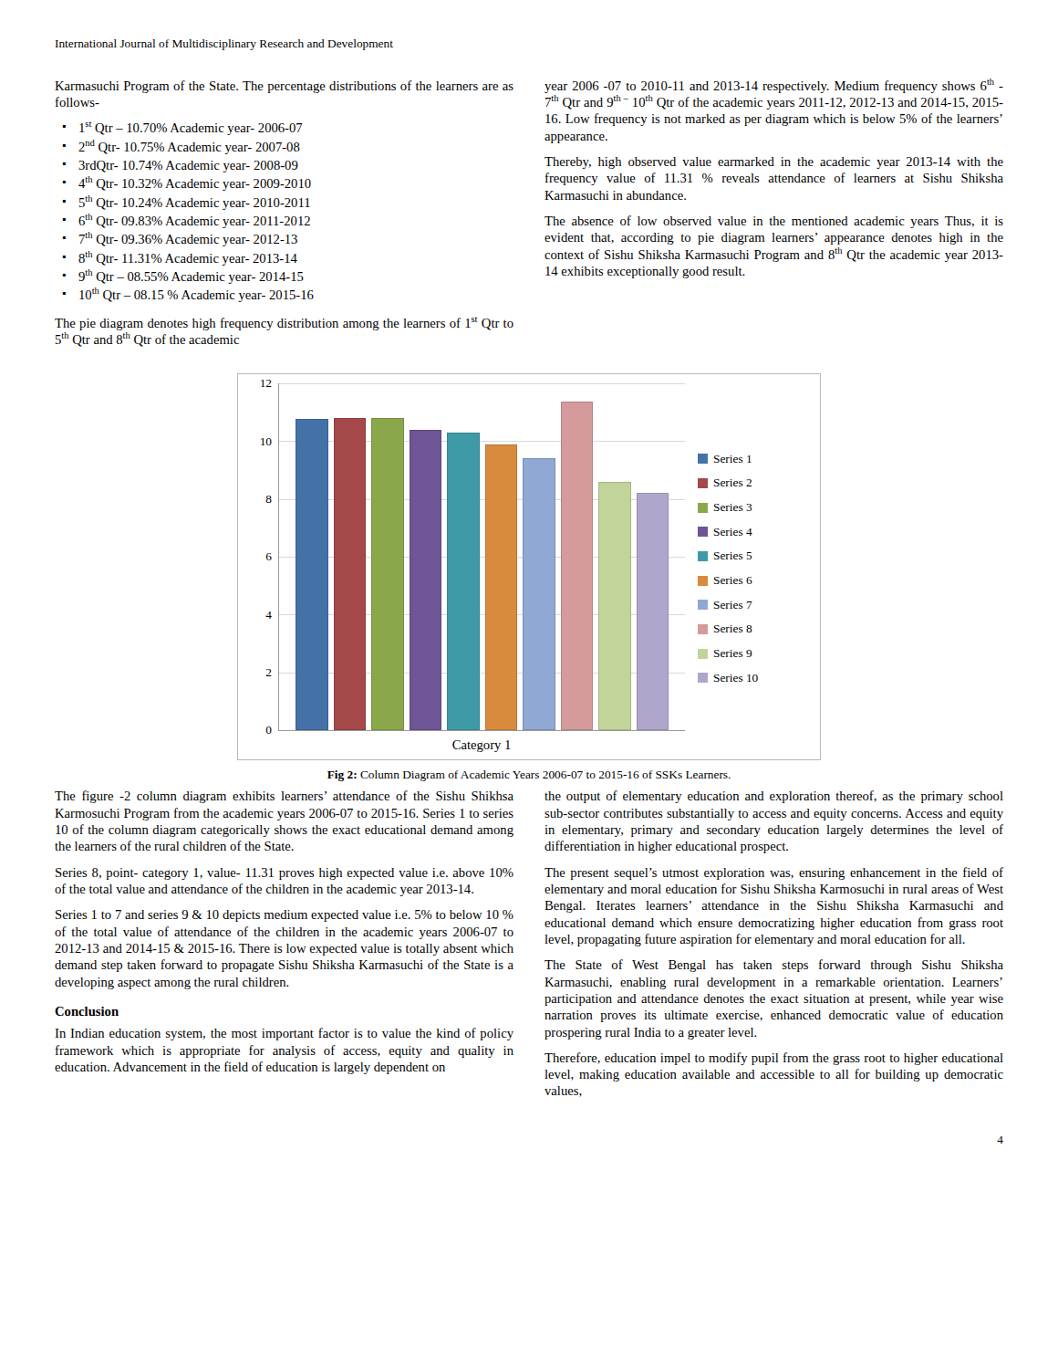International Journal of Multidisciplinary Research and Development
Karmasuchi Program of the State. The percentage distributions of the learners are as follows-
1st Qtr – 10.70% Academic year- 2006-07
2nd Qtr- 10.75% Academic year- 2007-08
3rdQtr- 10.74% Academic year- 2008-09
4th Qtr- 10.32% Academic year- 2009-2010
5th Qtr- 10.24% Academic year- 2010-2011
6th Qtr- 09.83% Academic year- 2011-2012
7th Qtr- 09.36% Academic year- 2012-13
8th Qtr- 11.31% Academic year- 2013-14
9th Qtr – 08.55% Academic year- 2014-15
10th Qtr – 08.15 % Academic year- 2015-16
The pie diagram denotes high frequency distribution among the learners of 1st Qtr to 5th Qtr and 8th Qtr of the academic
year 2006 -07 to 2010-11 and 2013-14 respectively. Medium frequency shows 6th - 7th Qtr and 9th – 10th Qtr of the academic years 2011-12, 2012-13 and 2014-15, 2015-16. Low frequency is not marked as per diagram which is below 5% of the learners’ appearance.
Thereby, high observed value earmarked in the academic year 2013-14 with the frequency value of 11.31 % reveals attendance of learners at Sishu Shiksha Karmasuchi in abundance.
The absence of low observed value in the mentioned academic years Thus, it is evident that, according to pie diagram learners’ appearance denotes high in the context of Sishu Shiksha Karmasuchi Program and 8th Qtr the academic year 2013-14 exhibits exceptionally good result.
12 10 8 6 4 2 0
Category 1
Series 1
Series 2
Series 3
Series 4
Series 5
Series 6
Series 7
Series 8
Series 9
Series 10
Fig 2: Column Diagram of Academic Years 2006-07 to 2015-16 of SSKs Learners.
The figure -2 column diagram exhibits learners’ attendance of the Sishu Shikhsa Karmosuchi Program from the academic years 2006-07 to 2015-16. Series 1 to series 10 of the column diagram categorically shows the exact educational demand among the learners of the rural children of the State.
Series 8, point- category 1, value- 11.31 proves high expected value i.e. above 10% of the total value and attendance of the children in the academic year 2013-14.
Series 1 to 7 and series 9 & 10 depicts medium expected value i.e. 5% to below 10 % of the total value of attendance of the children in the academic years 2006-07 to 2012-13 and 2014-15 & 2015-16. There is low expected value is totally absent which demand step taken forward to propagate Sishu Shiksha Karmasuchi of the State is a developing aspect among the rural children.
Conclusion
In Indian education system, the most important factor is to value the kind of policy framework which is appropriate for analysis of access, equity and quality in education. Advancement in the field of education is largely dependent on
the output of elementary education and exploration thereof, as the primary school sub-sector contributes substantially to access and equity concerns. Access and equity in elementary, primary and secondary education largely determines the level of differentiation in higher educational prospect.
The present sequel’s utmost exploration was, ensuring enhancement in the field of elementary and moral education for Sishu Shiksha Karmosuchi in rural areas of West Bengal. Iterates learners’ attendance in the Sishu Shiksha Karmasuchi and educational demand which ensure democratizing higher education from grass root level, propagating future aspiration for elementary and moral education for all.
The State of West Bengal has taken steps forward through Sishu Shiksha Karmasuchi, enabling rural development in a remarkable orientation. Learners’ participation and attendance denotes the exact situation at present, while year wise narration proves its ultimate exercise, enhanced democratic value of education prospering rural India to a greater level.
Therefore, education impel to modify pupil from the grass root to higher educational level, making education available and accessible to all for building up democratic values,
4